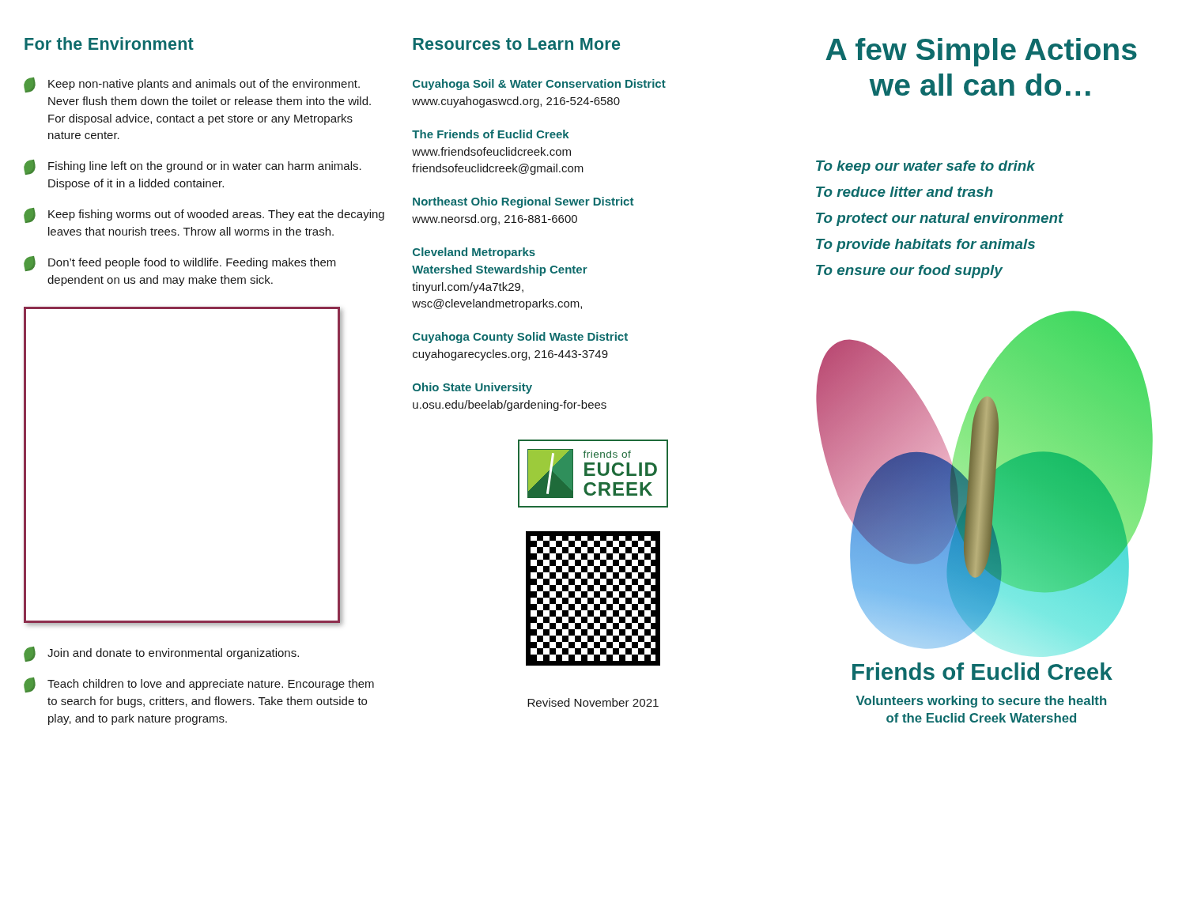For the Environment
Keep non-native plants and animals out of the environment. Never flush them down the toilet or release them into the wild. For disposal advice, contact a pet store or any Metroparks nature center.
Fishing line left on the ground or in water can harm animals. Dispose of it in a lidded container.
Keep fishing worms out of wooded areas. They eat the decaying leaves that nourish trees. Throw all worms in the trash.
Don’t feed people food to wildlife. Feeding makes them dependent on us and may make them sick.
Join and donate to environmental organizations.
Teach children to love and appreciate nature. Encourage them to search for bugs, critters, and flowers. Take them outside to play, and to park nature programs.
Resources to Learn More
Cuyahoga Soil & Water Conservation District www.cuyahogaswcd.org, 216-524-6580
The Friends of Euclid Creek www.friendsofeuclidcreek.com friendsofeuclidcreek@gmail.com
Northeast Ohio Regional Sewer District www.neorsd.org, 216-881-6600
Cleveland Metroparks
Watershed Stewardship Center tinyurl.com/y4a7tk29, wsc@clevelandmetroparks.com,
Cuyahoga County Solid Waste District cuyahogarecycles.org, 216-443-3749
Ohio State University u.osu.edu/beelab/gardening-for-bees
friends of
EUCLID
CREEK
Revised November 2021
A few Simple Actions
we all can do…
To keep our water safe to drink
To reduce litter and trash
To protect our natural environment
To provide habitats for animals
To ensure our food supply
Friends of Euclid Creek
Volunteers working to secure the health
of the Euclid Creek Watershed